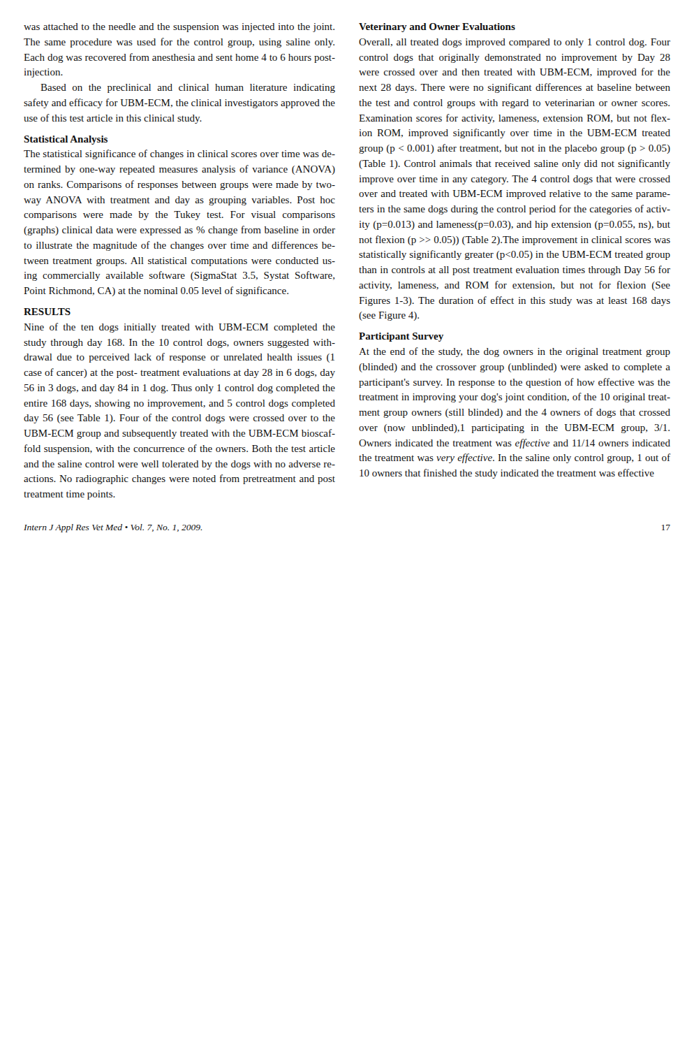was attached to the needle and the suspension was injected into the joint. The same procedure was used for the control group, using saline only. Each dog was recovered from anesthesia and sent home 4 to 6 hours post-injection.
Based on the preclinical and clinical human literature indicating safety and efficacy for UBM-ECM, the clinical investigators approved the use of this test article in this clinical study.
Statistical Analysis
The statistical significance of changes in clinical scores over time was determined by one-way repeated measures analysis of variance (ANOVA) on ranks. Comparisons of responses between groups were made by two-way ANOVA with treatment and day as grouping variables. Post hoc comparisons were made by the Tukey test. For visual comparisons (graphs) clinical data were expressed as % change from baseline in order to illustrate the magnitude of the changes over time and differences between treatment groups. All statistical computations were conducted using commercially available software (SigmaStat 3.5, Systat Software, Point Richmond, CA) at the nominal 0.05 level of significance.
RESULTS
Nine of the ten dogs initially treated with UBM-ECM completed the study through day 168. In the 10 control dogs, owners suggested withdrawal due to perceived lack of response or unrelated health issues (1 case of cancer) at the post- treatment evaluations at day 28 in 6 dogs, day 56 in 3 dogs, and day 84 in 1 dog. Thus only 1 control dog completed the entire 168 days, showing no improvement, and 5 control dogs completed day 56 (see Table 1). Four of the control dogs were crossed over to the UBM-ECM group and subsequently treated with the UBM-ECM bioscaffold suspension, with the concurrence of the owners. Both the test article and the saline control were well tolerated by the dogs with no adverse reactions. No radiographic changes were noted from pretreatment and post treatment time points.
Veterinary and Owner Evaluations
Overall, all treated dogs improved compared to only 1 control dog. Four control dogs that originally demonstrated no improvement by Day 28 were crossed over and then treated with UBM-ECM, improved for the next 28 days. There were no significant differences at baseline between the test and control groups with regard to veterinarian or owner scores. Examination scores for activity, lameness, extension ROM, but not flexion ROM, improved significantly over time in the UBM-ECM treated group (p < 0.001) after treatment, but not in the placebo group (p > 0.05) (Table 1). Control animals that received saline only did not significantly improve over time in any category. The 4 control dogs that were crossed over and treated with UBM-ECM improved relative to the same parameters in the same dogs during the control period for the categories of activity (p=0.013) and lameness(p=0.03), and hip extension (p=0.055, ns), but not flexion (p >> 0.05)) (Table 2).The improvement in clinical scores was statistically significantly greater (p<0.05) in the UBM-ECM treated group than in controls at all post treatment evaluation times through Day 56 for activity, lameness, and ROM for extension, but not for flexion (See Figures 1-3). The duration of effect in this study was at least 168 days (see Figure 4).
Participant Survey
At the end of the study, the dog owners in the original treatment group (blinded) and the crossover group (unblinded) were asked to complete a participant's survey. In response to the question of how effective was the treatment in improving your dog's joint condition, of the 10 original treatment group owners (still blinded) and the 4 owners of dogs that crossed over (now unblinded),1 participating in the UBM-ECM group, 3/1. Owners indicated the treatment was effective and 11/14 owners indicated the treatment was very effective. In the saline only control group, 1 out of 10 owners that finished the study indicated the treatment was effective
Intern J Appl Res Vet Med • Vol. 7, No. 1, 2009. 17